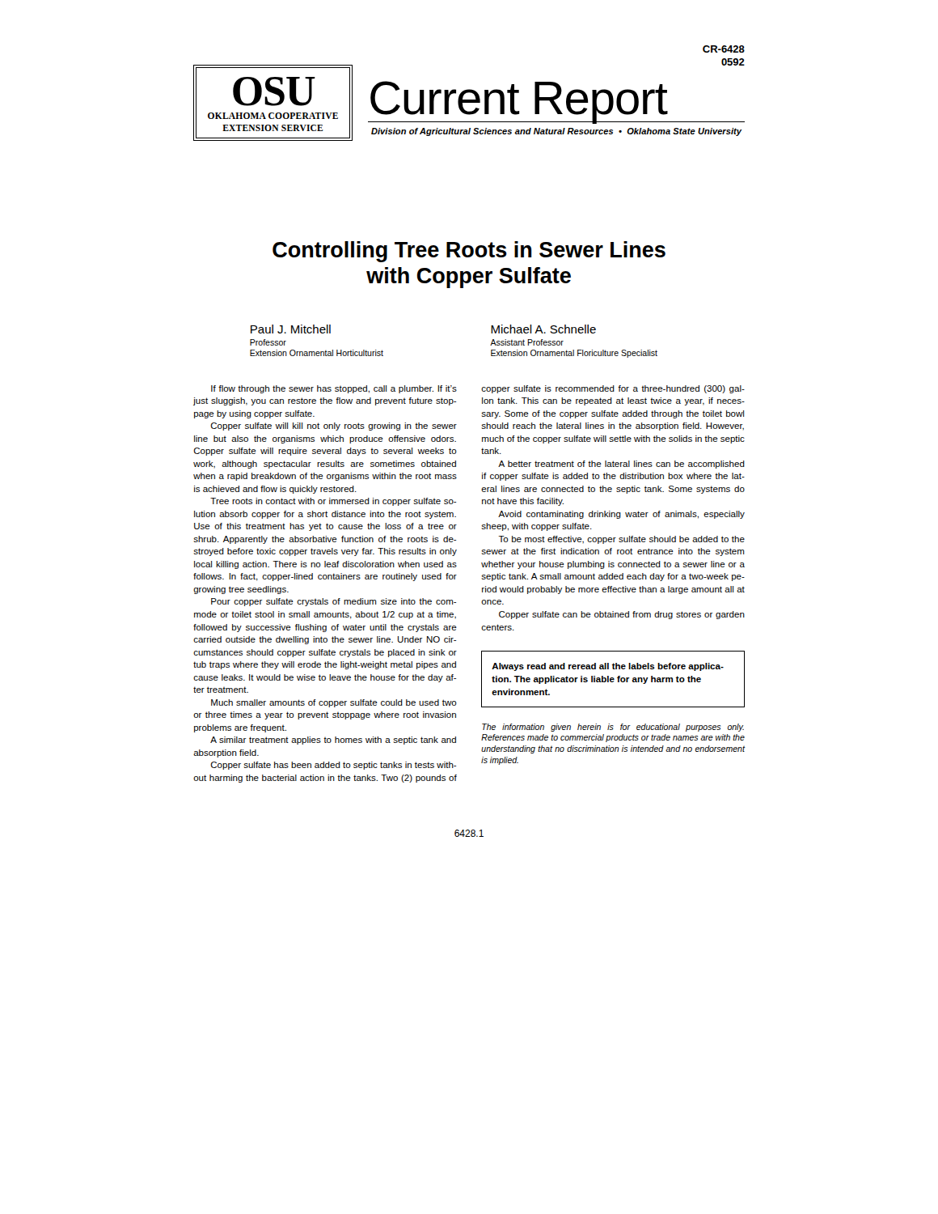CR-6428
0592
OSU
OKLAHOMA COOPERATIVE
EXTENSION SERVICE
Current Report
Division of Agricultural Sciences and Natural Resources • Oklahoma State University
Controlling Tree Roots in Sewer Lines
with Copper Sulfate
Paul J. Mitchell
Professor
Extension Ornamental Horticulturist
Michael A. Schnelle
Assistant Professor
Extension Ornamental Floriculture Specialist
If flow through the sewer has stopped, call a plumber. If it’s just sluggish, you can restore the flow and prevent future stoppage by using copper sulfate.
Copper sulfate will kill not only roots growing in the sewer line but also the organisms which produce offensive odors. Copper sulfate will require several days to several weeks to work, although spectacular results are sometimes obtained when a rapid breakdown of the organisms within the root mass is achieved and flow is quickly restored.
Tree roots in contact with or immersed in copper sulfate solution absorb copper for a short distance into the root system. Use of this treatment has yet to cause the loss of a tree or shrub. Apparently the absorbative function of the roots is destroyed before toxic copper travels very far. This results in only local killing action. There is no leaf discoloration when used as follows. In fact, copper-lined containers are routinely used for growing tree seedlings.
Pour copper sulfate crystals of medium size into the commode or toilet stool in small amounts, about 1/2 cup at a time, followed by successive flushing of water until the crystals are carried outside the dwelling into the sewer line. Under NO circumstances should copper sulfate crystals be placed in sink or tub traps where they will erode the light-weight metal pipes and cause leaks. It would be wise to leave the house for the day after treatment.
Much smaller amounts of copper sulfate could be used two or three times a year to prevent stoppage where root invasion problems are frequent.
A similar treatment applies to homes with a septic tank and absorption field.
Copper sulfate has been added to septic tanks in tests without harming the bacterial action in the tanks. Two (2) pounds of copper sulfate is recommended for a three-hundred (300) gallon tank. This can be repeated at least twice a year, if necessary. Some of the copper sulfate added through the toilet bowl should reach the lateral lines in the absorption field. However, much of the copper sulfate will settle with the solids in the septic tank.
A better treatment of the lateral lines can be accomplished if copper sulfate is added to the distribution box where the lateral lines are connected to the septic tank. Some systems do not have this facility.
Avoid contaminating drinking water of animals, especially sheep, with copper sulfate.
To be most effective, copper sulfate should be added to the sewer at the first indication of root entrance into the system whether your house plumbing is connected to a sewer line or a septic tank. A small amount added each day for a two-week period would probably be more effective than a large amount all at once.
Copper sulfate can be obtained from drug stores or garden centers.
Always read and reread all the labels before application. The applicator is liable for any harm to the environment.
The information given herein is for educational purposes only. References made to commercial products or trade names are with the understanding that no discrimination is intended and no endorsement is implied.
6428.1